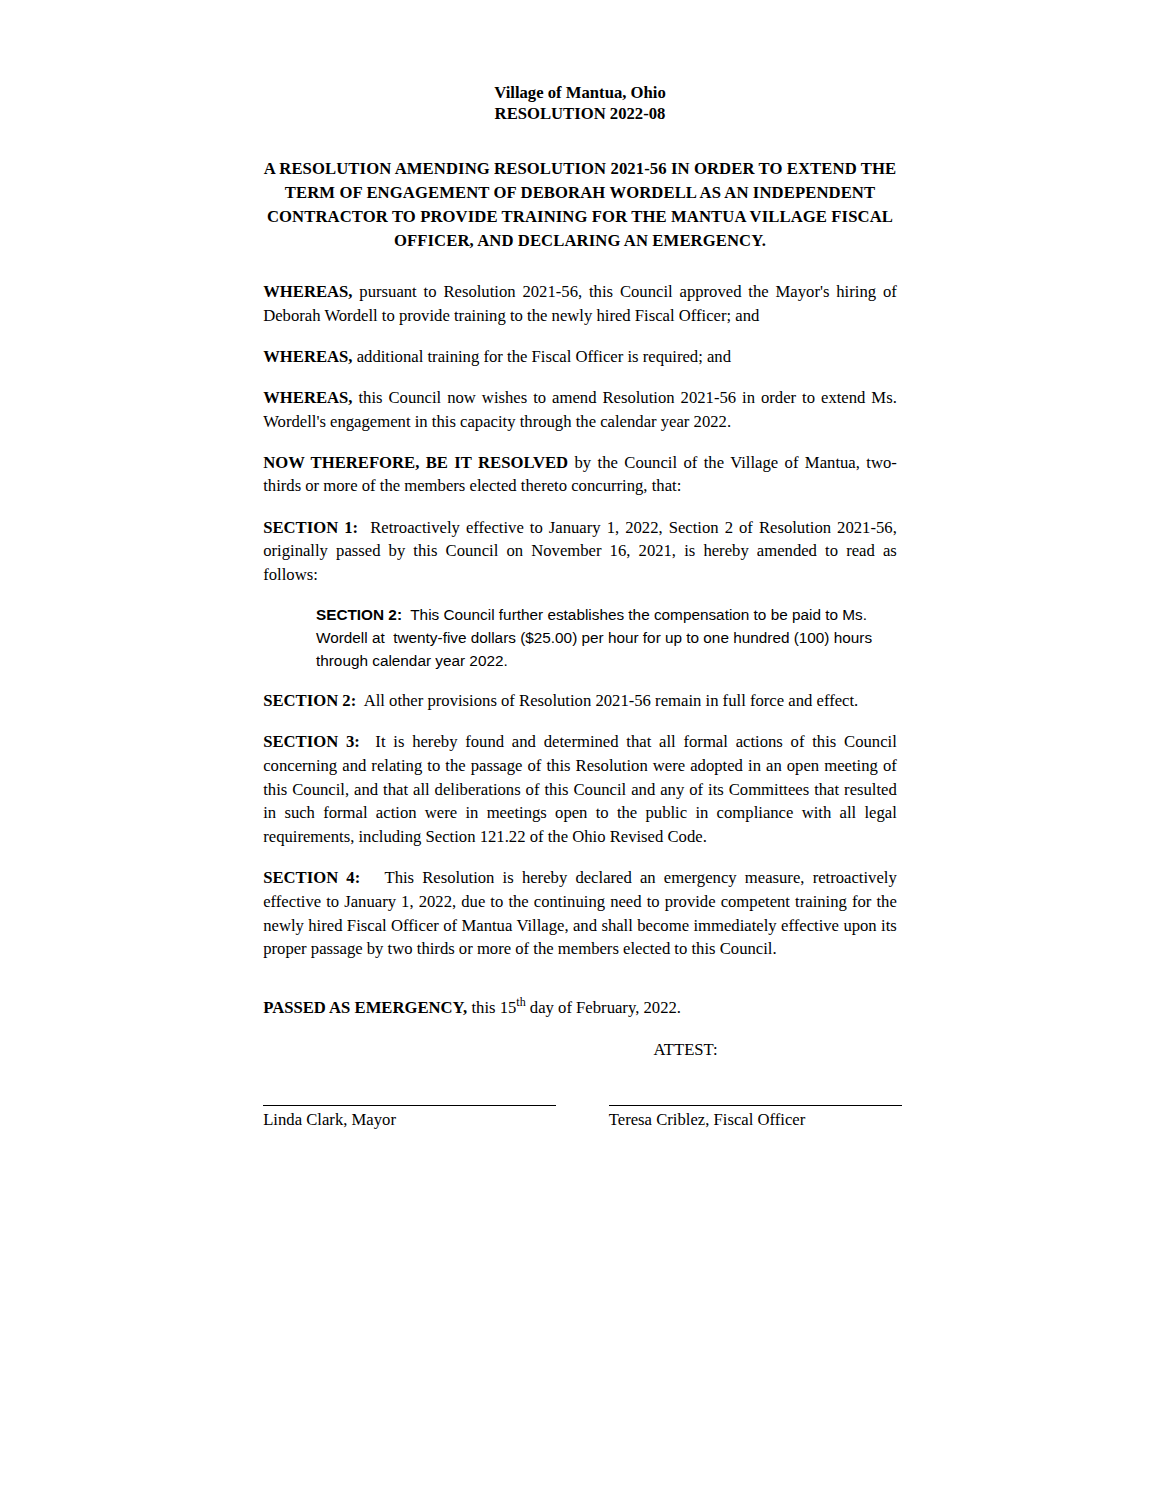Village of Mantua, Ohio
RESOLUTION 2022-08
A Resolution Amending Resolution 2021-56 in Order to Extend the Term of Engagement of Deborah Wordell as an Independent Contractor to Provide Training for the Mantua Village Fiscal Officer, and Declaring an Emergency.
WHEREAS, pursuant to Resolution 2021-56, this Council approved the Mayor's hiring of Deborah Wordell to provide training to the newly hired Fiscal Officer; and
WHEREAS, additional training for the Fiscal Officer is required; and
WHEREAS, this Council now wishes to amend Resolution 2021-56 in order to extend Ms. Wordell's engagement in this capacity through the calendar year 2022.
NOW THEREFORE, BE IT RESOLVED by the Council of the Village of Mantua, two-thirds or more of the members elected thereto concurring, that:
SECTION 1: Retroactively effective to January 1, 2022, Section 2 of Resolution 2021-56, originally passed by this Council on November 16, 2021, is hereby amended to read as follows:
SECTION 2: This Council further establishes the compensation to be paid to Ms. Wordell at twenty-five dollars ($25.00) per hour for up to one hundred (100) hours through calendar year 2022.
SECTION 2: All other provisions of Resolution 2021-56 remain in full force and effect.
SECTION 3: It is hereby found and determined that all formal actions of this Council concerning and relating to the passage of this Resolution were adopted in an open meeting of this Council, and that all deliberations of this Council and any of its Committees that resulted in such formal action were in meetings open to the public in compliance with all legal requirements, including Section 121.22 of the Ohio Revised Code.
SECTION 4: This Resolution is hereby declared an emergency measure, retroactively effective to January 1, 2022, due to the continuing need to provide competent training for the newly hired Fiscal Officer of Mantua Village, and shall become immediately effective upon its proper passage by two thirds or more of the members elected to this Council.
PASSED AS EMERGENCY, this 15th day of February, 2022.
ATTEST:
| Linda Clark, Mayor | Teresa Criblez, Fiscal Officer |